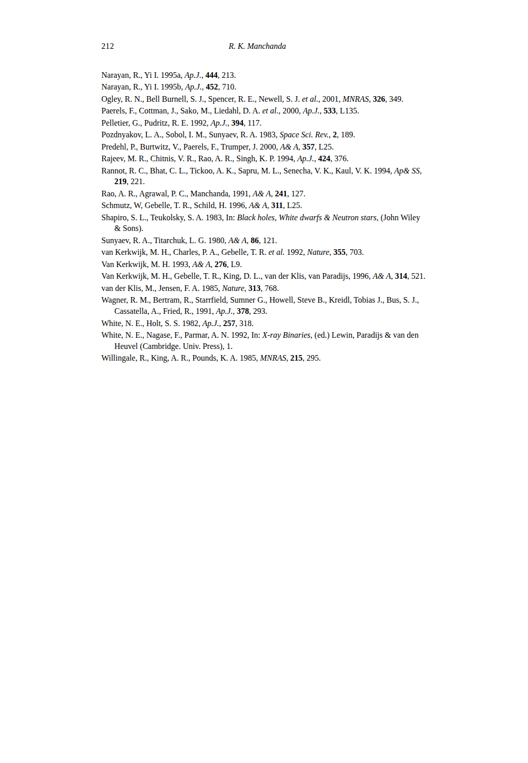212 R. K. Manchanda
Narayan, R., Yi I. 1995a, Ap.J., 444, 213.
Narayan, R., Yi I. 1995b, Ap.J., 452, 710.
Ogley, R. N., Bell Burnell, S. J., Spencer, R. E., Newell, S. J. et al., 2001, MNRAS, 326, 349.
Paerels, F., Cottman, J., Sako, M., Liedahl, D. A. et al., 2000, Ap.J., 533, L135.
Pelletier, G., Pudritz, R. E. 1992, Ap.J., 394, 117.
Pozdnyakov, L. A., Sobol, I. M., Sunyaev, R. A. 1983, Space Sci. Rev., 2, 189.
Predehl, P., Burtwitz, V., Paerels, F., Trumper, J. 2000, A& A, 357, L25.
Rajeev, M. R., Chitnis, V. R., Rao, A. R., Singh, K. P. 1994, Ap.J., 424, 376.
Rannot, R. C., Bhat, C. L., Tickoo, A. K., Sapru, M. L., Senecha, V. K., Kaul, V. K. 1994, Ap& SS, 219, 221.
Rao, A. R., Agrawal, P. C., Manchanda, 1991, A& A, 241, 127.
Schmutz, W, Gebelle, T. R., Schild, H. 1996, A& A, 311, L25.
Shapiro, S. L., Teukolsky, S. A. 1983, In: Black holes, White dwarfs & Neutron stars, (John Wiley & Sons).
Sunyaev, R. A., Titarchuk, L. G. 1980, A& A, 86, 121.
van Kerkwijk, M. H., Charles, P. A., Gebelle, T. R. et al. 1992, Nature, 355, 703.
Van Kerkwijk, M. H. 1993, A& A, 276, L9.
Van Kerkwijk, M. H., Gebelle, T. R., King, D. L., van der Klis, van Paradijs, 1996, A& A, 314, 521.
van der Klis, M., Jensen, F. A. 1985, Nature, 313, 768.
Wagner, R. M., Bertram, R., Starrfield, Sumner G., Howell, Steve B., Kreidl, Tobias J., Bus, S. J., Cassatella, A., Fried, R., 1991, Ap.J., 378, 293.
White, N. E., Holt, S. S. 1982, Ap.J., 257, 318.
White, N. E., Nagase, F., Parmar, A. N. 1992, In: X-ray Binaries, (ed.) Lewin, Paradijs & van den Heuvel (Cambridge. Univ. Press), 1.
Willingale, R., King, A. R., Pounds, K. A. 1985, MNRAS, 215, 295.